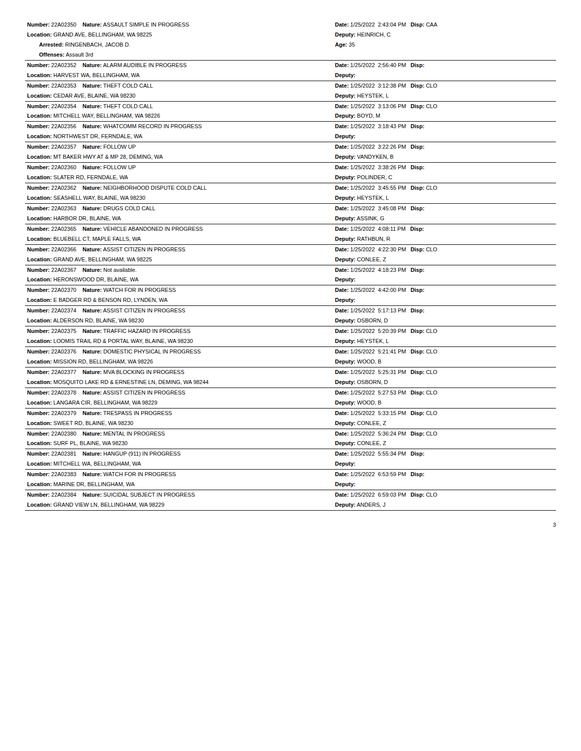| Number: 22A02350 Nature: ASSAULT SIMPLE IN PROGRESS | Date: 1/25/2022 2:43:04 PM Disp: CAA |
| Location: GRAND AVE, BELLINGHAM, WA 98225 | Deputy: HEINRICH, C |
| Arrested: RINGENBACH, JACOB D. | Age: 35 |
| Offenses: Assault 3rd |
| Number: 22A02352 Nature: ALARM AUDIBLE IN PROGRESS | Date: 1/25/2022 2:56:40 PM Disp: |
| Location: HARVEST WA, BELLINGHAM, WA | Deputy: |
| Number: 22A02353 Nature: THEFT COLD CALL | Date: 1/25/2022 3:12:38 PM Disp: CLO |
| Location: CEDAR AVE, BLAINE, WA 98230 | Deputy: HEYSTEK, L |
| Number: 22A02354 Nature: THEFT COLD CALL | Date: 1/25/2022 3:13:06 PM Disp: CLO |
| Location: MITCHELL WAY, BELLINGHAM, WA 98226 | Deputy: BOYD, M |
| Number: 22A02356 Nature: WHATCOMM RECORD IN PROGRESS | Date: 1/25/2022 3:18:43 PM Disp: |
| Location: NORTHWEST DR, FERNDALE, WA | Deputy: |
| Number: 22A02357 Nature: FOLLOW UP | Date: 1/25/2022 3:22:26 PM Disp: |
| Location: MT BAKER HWY AT & MP 28, DEMING, WA | Deputy: VANDYKEN, B |
| Number: 22A02360 Nature: FOLLOW UP | Date: 1/25/2022 3:38:26 PM Disp: |
| Location: SLATER RD, FERNDALE, WA | Deputy: POLINDER, C |
| Number: 22A02362 Nature: NEIGHBORHOOD DISPUTE COLD CALL | Date: 1/25/2022 3:45:55 PM Disp: CLO |
| Location: SEASHELL WAY, BLAINE, WA 98230 | Deputy: HEYSTEK, L |
| Number: 22A02363 Nature: DRUGS COLD CALL | Date: 1/25/2022 3:45:08 PM Disp: |
| Location: HARBOR DR, BLAINE, WA | Deputy: ASSINK, G |
| Number: 22A02365 Nature: VEHICLE ABANDONED IN PROGRESS | Date: 1/25/2022 4:08:11 PM Disp: |
| Location: BLUEBELL CT, MAPLE FALLS, WA | Deputy: RATHBUN, R |
| Number: 22A02366 Nature: ASSIST CITIZEN IN PROGRESS | Date: 1/25/2022 4:22:30 PM Disp: CLO |
| Location: GRAND AVE, BELLINGHAM, WA 98225 | Deputy: CONLEE, Z |
| Number: 22A02367 Nature: Not available. | Date: 1/25/2022 4:18:23 PM Disp: |
| Location: HERONSWOOD DR, BLAINE, WA | Deputy: |
| Number: 22A02370 Nature: WATCH FOR IN PROGRESS | Date: 1/25/2022 4:42:00 PM Disp: |
| Location: E BADGER RD & BENSON RD, LYNDEN, WA | Deputy: |
| Number: 22A02374 Nature: ASSIST CITIZEN IN PROGRESS | Date: 1/25/2022 5:17:13 PM Disp: |
| Location: ALDERSON RD, BLAINE, WA 98230 | Deputy: OSBORN, D |
| Number: 22A02375 Nature: TRAFFIC HAZARD IN PROGRESS | Date: 1/25/2022 5:20:39 PM Disp: CLO |
| Location: LOOMIS TRAIL RD & PORTAL WAY, BLAINE, WA 98230 | Deputy: HEYSTEK, L |
| Number: 22A02376 Nature: DOMESTIC PHYSICAL IN PROGRESS | Date: 1/25/2022 5:21:41 PM Disp: CLO |
| Location: MISSION RD, BELLINGHAM, WA 98226 | Deputy: WOOD, B |
| Number: 22A02377 Nature: MVA BLOCKING IN PROGRESS | Date: 1/25/2022 5:25:31 PM Disp: CLO |
| Location: MOSQUITO LAKE RD & ERNESTINE LN, DEMING, WA 98244 | Deputy: OSBORN, D |
| Number: 22A02378 Nature: ASSIST CITIZEN IN PROGRESS | Date: 1/25/2022 5:27:53 PM Disp: CLO |
| Location: LANGARA CIR, BELLINGHAM, WA 98229 | Deputy: WOOD, B |
| Number: 22A02379 Nature: TRESPASS IN PROGRESS | Date: 1/25/2022 5:33:15 PM Disp: CLO |
| Location: SWEET RD, BLAINE, WA 98230 | Deputy: CONLEE, Z |
| Number: 22A02380 Nature: MENTAL IN PROGRESS | Date: 1/25/2022 5:36:24 PM Disp: CLO |
| Location: SURF PL, BLAINE, WA 98230 | Deputy: CONLEE, Z |
| Number: 22A02381 Nature: HANGUP (911) IN PROGRESS | Date: 1/25/2022 5:55:34 PM Disp: |
| Location: MITCHELL WA, BELLINGHAM, WA | Deputy: |
| Number: 22A02383 Nature: WATCH FOR IN PROGRESS | Date: 1/25/2022 6:53:59 PM Disp: |
| Location: MARINE DR, BELLINGHAM, WA | Deputy: |
| Number: 22A02384 Nature: SUICIDAL SUBJECT IN PROGRESS | Date: 1/25/2022 6:59:03 PM Disp: CLO |
| Location: GRAND VIEW LN, BELLINGHAM, WA 98229 | Deputy: ANDERS, J |
3